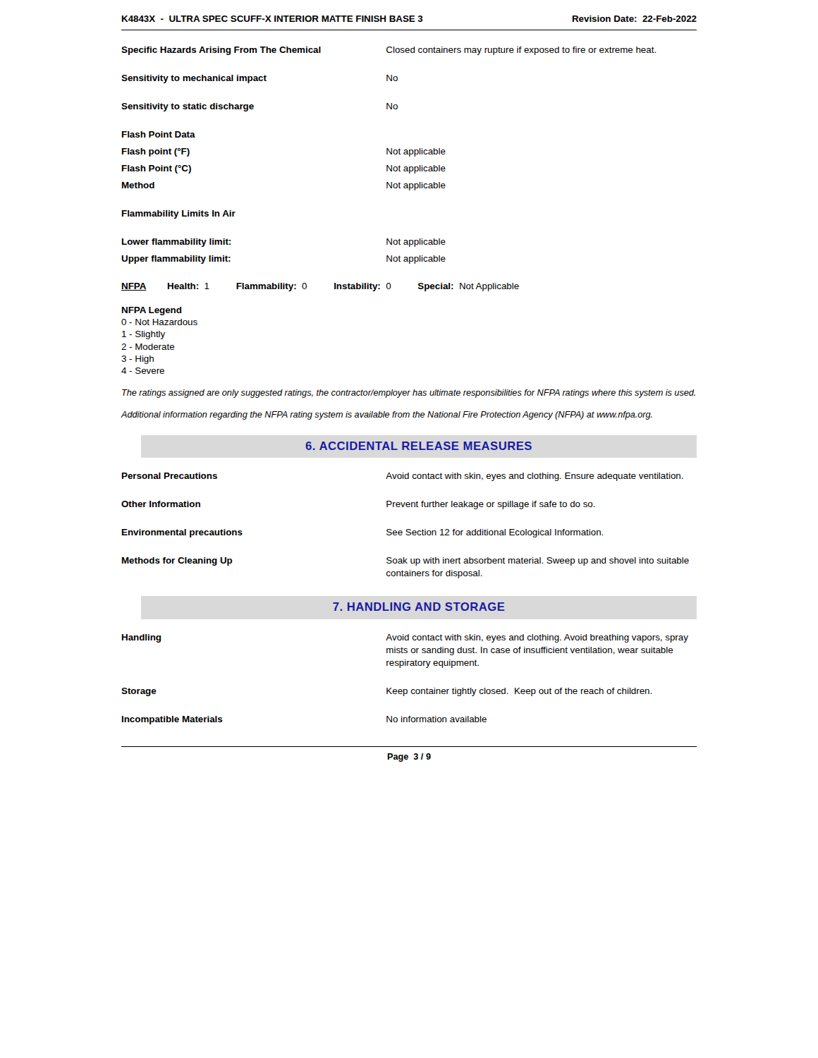K4843X - ULTRA SPEC SCUFF-X INTERIOR MATTE FINISH BASE 3
Revision Date: 22-Feb-2022
| Specific Hazards Arising From The Chemical | Closed containers may rupture if exposed to fire or extreme heat. |
| Sensitivity to mechanical impact | No |
| Sensitivity to static discharge | No |
| Flash Point Data | |
| Flash point (°F) | Not applicable |
| Flash Point (°C) | Not applicable |
| Method | Not applicable |
| Flammability Limits In Air | |
| Lower flammability limit: | Not applicable |
| Upper flammability limit: | Not applicable |
NFPA Health: 1 Flammability: 0 Instability: 0 Special: Not Applicable
NFPA Legend
0 - Not Hazardous
1 - Slightly
2 - Moderate
3 - High
4 - Severe
The ratings assigned are only suggested ratings, the contractor/employer has ultimate responsibilities for NFPA ratings where this system is used.
Additional information regarding the NFPA rating system is available from the National Fire Protection Agency (NFPA) at www.nfpa.org.
6. ACCIDENTAL RELEASE MEASURES
| Personal Precautions | Avoid contact with skin, eyes and clothing. Ensure adequate ventilation. |
| Other Information | Prevent further leakage or spillage if safe to do so. |
| Environmental precautions | See Section 12 for additional Ecological Information. |
| Methods for Cleaning Up | Soak up with inert absorbent material. Sweep up and shovel into suitable containers for disposal. |
7. HANDLING AND STORAGE
| Handling | Avoid contact with skin, eyes and clothing. Avoid breathing vapors, spray mists or sanding dust. In case of insufficient ventilation, wear suitable respiratory equipment. |
| Storage | Keep container tightly closed. Keep out of the reach of children. |
| Incompatible Materials | No information available |
Page 3 / 9